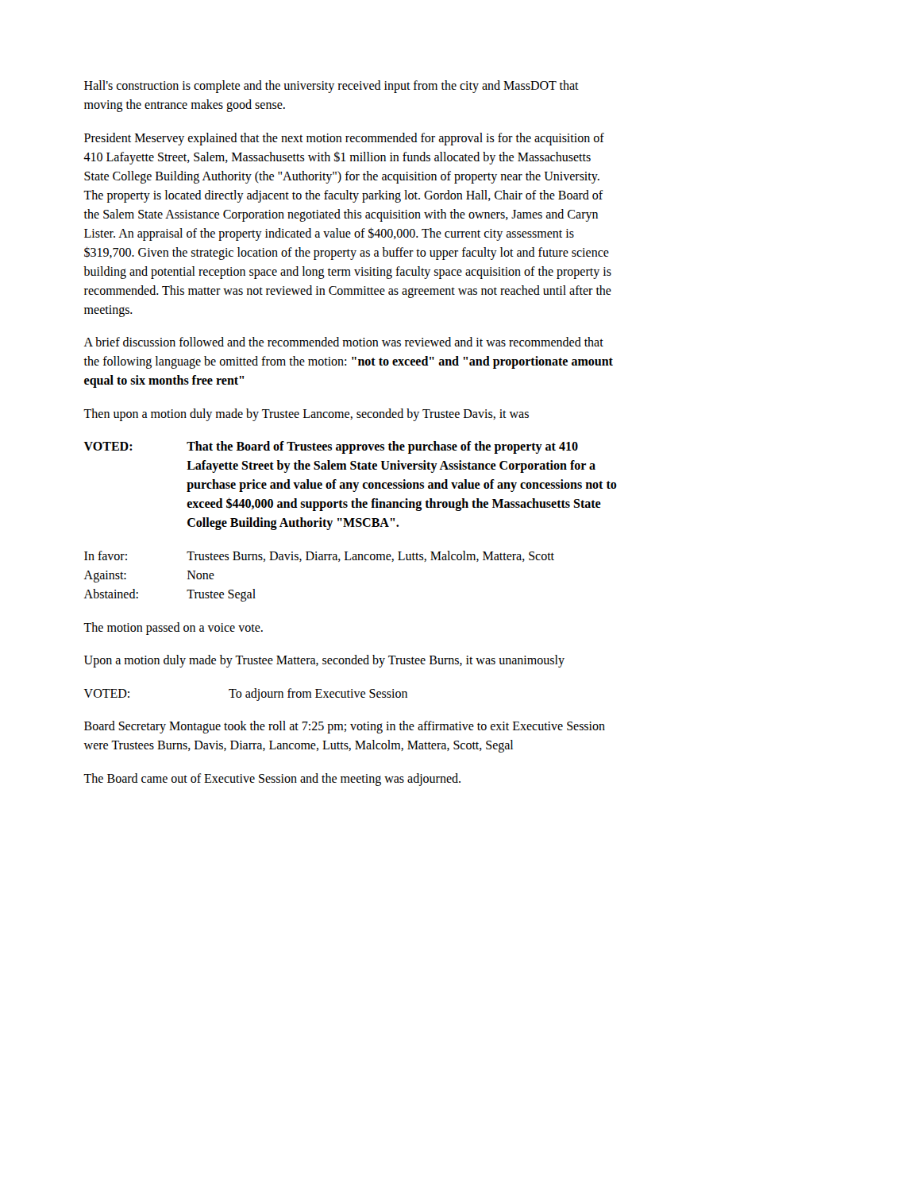Hall's construction is complete and the university received input from the city and MassDOT that moving the entrance makes good sense.
President Meservey explained that the next motion recommended for approval is for the acquisition of 410 Lafayette Street, Salem, Massachusetts with $1 million in funds allocated by the Massachusetts State College Building Authority (the "Authority") for the acquisition of property near the University. The property is located directly adjacent to the faculty parking lot. Gordon Hall, Chair of the Board of the Salem State Assistance Corporation negotiated this acquisition with the owners, James and Caryn Lister. An appraisal of the property indicated a value of $400,000. The current city assessment is $319,700. Given the strategic location of the property as a buffer to upper faculty lot and future science building and potential reception space and long term visiting faculty space acquisition of the property is recommended. This matter was not reviewed in Committee as agreement was not reached until after the meetings.
A brief discussion followed and the recommended motion was reviewed and it was recommended that the following language be omitted from the motion: "not to exceed" and "and proportionate amount equal to six months free rent"
Then upon a motion duly made by Trustee Lancome, seconded by Trustee Davis, it was
VOTED:
That the Board of Trustees approves the purchase of the property at 410 Lafayette Street by the Salem State University Assistance Corporation for a purchase price and value of any concessions and value of any concessions not to exceed $440,000 and supports the financing through the Massachusetts State College Building Authority "MSCBA".
In favor:
Trustees Burns, Davis, Diarra, Lancome, Lutts, Malcolm, Mattera, Scott
Against:
None
Abstained:
Trustee Segal
The motion passed on a voice vote.
Upon a motion duly made by Trustee Mattera, seconded by Trustee Burns, it was unanimously
VOTED:
To adjourn from Executive Session
Board Secretary Montague took the roll at 7:25 pm; voting in the affirmative to exit Executive Session were Trustees Burns, Davis, Diarra, Lancome, Lutts, Malcolm, Mattera, Scott, Segal
The Board came out of Executive Session and the meeting was adjourned.